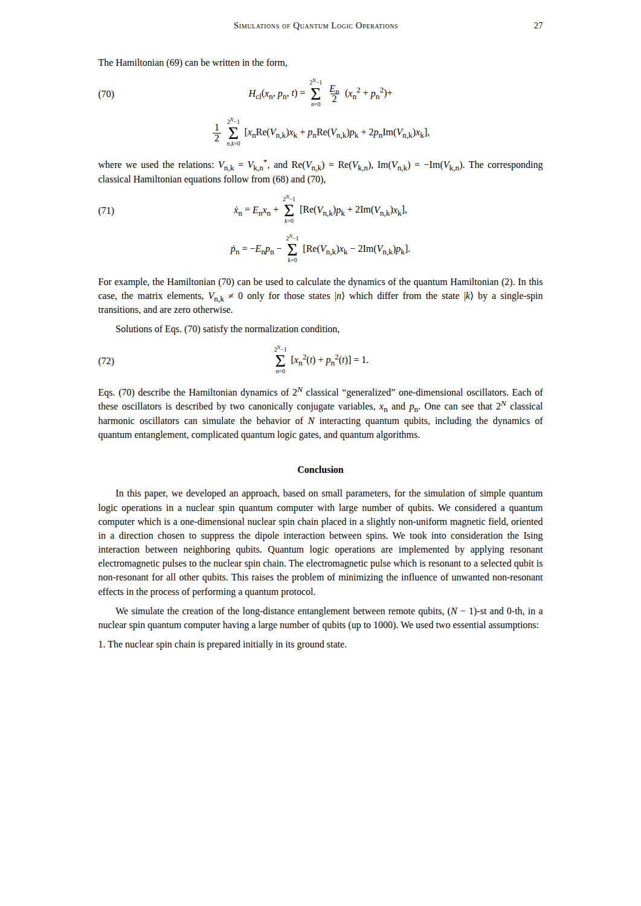Simulations of Quantum Logic Operations 27
The Hamiltonian (69) can be written in the form,
(70) Hcl(xn, pn, t) = 2N−1 Σ n=0 En 2 (xn2 + pn2)+
1 2 2N−1 Σ n,k=0 [xn Re(Vn,k)xk + pn Re(Vn,k)pk + 2pn Im(Vn,k)xk],
where we used the relations: Vn,k = Vk,n*, and Re(Vn,k) = Re(Vk,n), Im(Vn,k) = −Im(Vk,n). The corresponding classical Hamiltonian equations follow from (68) and (70),
(71) ẋn = Enxn + 2N−1 Σ k=0 [Re(Vn,k)pk + 2Im(Vn,k)xk],
ṗn = −Enpn − 2N−1 Σ k=0 [Re(Vn,k)xk − 2Im(Vn,k)pk].
For example, the Hamiltonian (70) can be used to calculate the dynamics of the quantum Hamiltonian (2). In this case, the matrix elements, Vn,k ≠ 0 only for those states |n⟩ which differ from the state |k⟩ by a single-spin transitions, and are zero otherwise.
Solutions of Eqs. (70) satisfy the normalization condition,
(72) 2N−1 Σ n=0 [xn2(t) + pn2(t)] = 1.
Eqs. (70) describe the Hamiltonian dynamics of 2N classical “generalized” one-dimensional oscillators. Each of these oscillators is described by two canonically conjugate variables, xn and pn. One can see that 2N classical harmonic oscillators can simulate the behavior of N interacting quantum qubits, including the dynamics of quantum entanglement, complicated quantum logic gates, and quantum algorithms.
Conclusion
In this paper, we developed an approach, based on small parameters, for the simulation of simple quantum logic operations in a nuclear spin quantum computer with large number of qubits. We considered a quantum computer which is a one-dimensional nuclear spin chain placed in a slightly non-uniform magnetic field, oriented in a direction chosen to suppress the dipole interaction between spins. We took into consideration the Ising interaction between neighboring qubits. Quantum logic operations are implemented by applying resonant electromagnetic pulses to the nuclear spin chain. The electromagnetic pulse which is resonant to a selected qubit is non-resonant for all other qubits. This raises the problem of minimizing the influence of unwanted non-resonant effects in the process of performing a quantum protocol.
We simulate the creation of the long-distance entanglement between remote qubits, (N − 1)-st and 0-th, in a nuclear spin quantum computer having a large number of qubits (up to 1000). We used two essential assumptions:
1. The nuclear spin chain is prepared initially in its ground state.